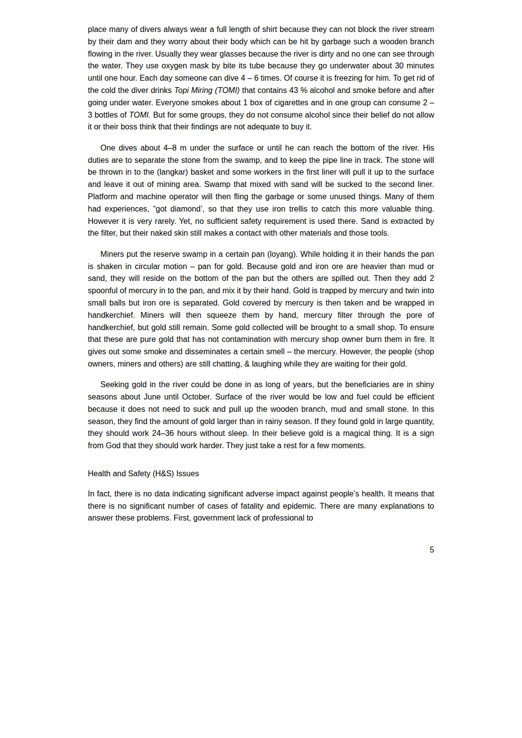place many of divers always wear a full length of shirt because they can not block the river stream by their dam and they worry about their body which can be hit by garbage such a wooden branch flowing in the river. Usually they wear glasses because the river is dirty and no one can see through the water. They use oxygen mask by bite its tube because they go underwater about 30 minutes until one hour. Each day someone can dive 4 – 6 times. Of course it is freezing for him. To get rid of the cold the diver drinks Topi Miring (TOMI) that contains 43 % alcohol and smoke before and after going under water. Everyone smokes about 1 box of cigarettes and in one group can consume 2 – 3 bottles of TOMI. But for some groups, they do not consume alcohol since their belief do not allow it or their boss think that their findings are not adequate to buy it.
One dives about 4–8 m under the surface or until he can reach the bottom of the river. His duties are to separate the stone from the swamp, and to keep the pipe line in track. The stone will be thrown in to the (langkar) basket and some workers in the first liner will pull it up to the surface and leave it out of mining area. Swamp that mixed with sand will be sucked to the second liner. Platform and machine operator will then fling the garbage or some unused things. Many of them had experiences, “got diamond’, so that they use iron trellis to catch this more valuable thing. However it is very rarely. Yet, no sufficient safety requirement is used there. Sand is extracted by the filter, but their naked skin still makes a contact with other materials and those tools.
Miners put the reserve swamp in a certain pan (loyang). While holding it in their hands the pan is shaken in circular motion – pan for gold. Because gold and iron ore are heavier than mud or sand, they will reside on the bottom of the pan but the others are spilled out. Then they add 2 spoonful of mercury in to the pan, and mix it by their hand. Gold is trapped by mercury and twin into small balls but iron ore is separated. Gold covered by mercury is then taken and be wrapped in handkerchief. Miners will then squeeze them by hand, mercury filter through the pore of handkerchief, but gold still remain. Some gold collected will be brought to a small shop. To ensure that these are pure gold that has not contamination with mercury shop owner burn them in fire. It gives out some smoke and disseminates a certain smell – the mercury. However, the people (shop owners, miners and others) are still chatting, & laughing while they are waiting for their gold.
Seeking gold in the river could be done in as long of years, but the beneficiaries are in shiny seasons about June until October. Surface of the river would be low and fuel could be efficient because it does not need to suck and pull up the wooden branch, mud and small stone. In this season, they find the amount of gold larger than in rainy season. If they found gold in large quantity, they should work 24–36 hours without sleep. In their believe gold is a magical thing. It is a sign from God that they should work harder. They just take a rest for a few moments.
Health and Safety (H&S) Issues
In fact, there is no data indicating significant adverse impact against people’s health. It means that there is no significant number of cases of fatality and epidemic. There are many explanations to answer these problems. First, government lack of professional to
5